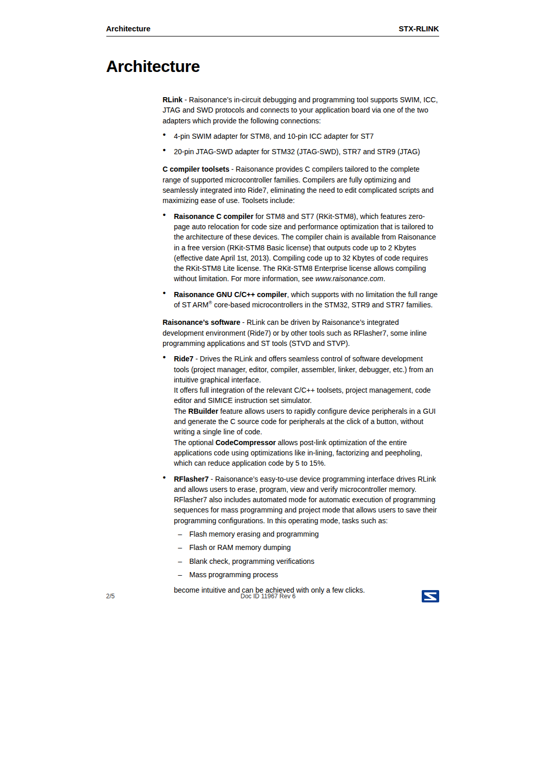Architecture STX-RLINK
Architecture
RLink - Raisonance’s in-circuit debugging and programming tool supports SWIM, ICC, JTAG and SWD protocols and connects to your application board via one of the two adapters which provide the following connections:
4-pin SWIM adapter for STM8, and 10-pin ICC adapter for ST7
20-pin JTAG-SWD adapter for STM32 (JTAG-SWD), STR7 and STR9 (JTAG)
C compiler toolsets - Raisonance provides C compilers tailored to the complete range of supported microcontroller families. Compilers are fully optimizing and seamlessly integrated into Ride7, eliminating the need to edit complicated scripts and maximizing ease of use. Toolsets include:
Raisonance C compiler for STM8 and ST7 (RKit-STM8), which features zero-page auto relocation for code size and performance optimization that is tailored to the architecture of these devices. The compiler chain is available from Raisonance in a free version (RKit-STM8 Basic license) that outputs code up to 2 Kbytes (effective date April 1st, 2013). Compiling code up to 32 Kbytes of code requires the RKit-STM8 Lite license. The RKit-STM8 Enterprise license allows compiling without limitation. For more information, see www.raisonance.com.
Raisonance GNU C/C++ compiler, which supports with no limitation the full range of ST ARM® core-based microcontrollers in the STM32, STR9 and STR7 families.
Raisonance’s software - RLink can be driven by Raisonance’s integrated development environment (Ride7) or by other tools such as RFlasher7, some inline programming applications and ST tools (STVD and STVP).
Ride7 - Drives the RLink and offers seamless control of software development tools (project manager, editor, compiler, assembler, linker, debugger, etc.) from an intuitive graphical interface.
It offers full integration of the relevant C/C++ toolsets, project management, code editor and SIMICE instruction set simulator.
The RBuilder feature allows users to rapidly configure device peripherals in a GUI and generate the C source code for peripherals at the click of a button, without writing a single line of code.
The optional CodeCompressor allows post-link optimization of the entire applications code using optimizations like in-lining, factorizing and peepholing, which can reduce application code by 5 to 15%.
RFlasher7 - Raisonance’s easy-to-use device programming interface drives RLink and allows users to erase, program, view and verify microcontroller memory. RFlasher7 also includes automated mode for automatic execution of programming sequences for mass programming and project mode that allows users to save their programming configurations. In this operating mode, tasks such as:
Flash memory erasing and programming
Flash or RAM memory dumping
Blank check, programming verifications
Mass programming process
become intuitive and can be achieved with only a few clicks.
2/5 Doc ID 11967 Rev 6